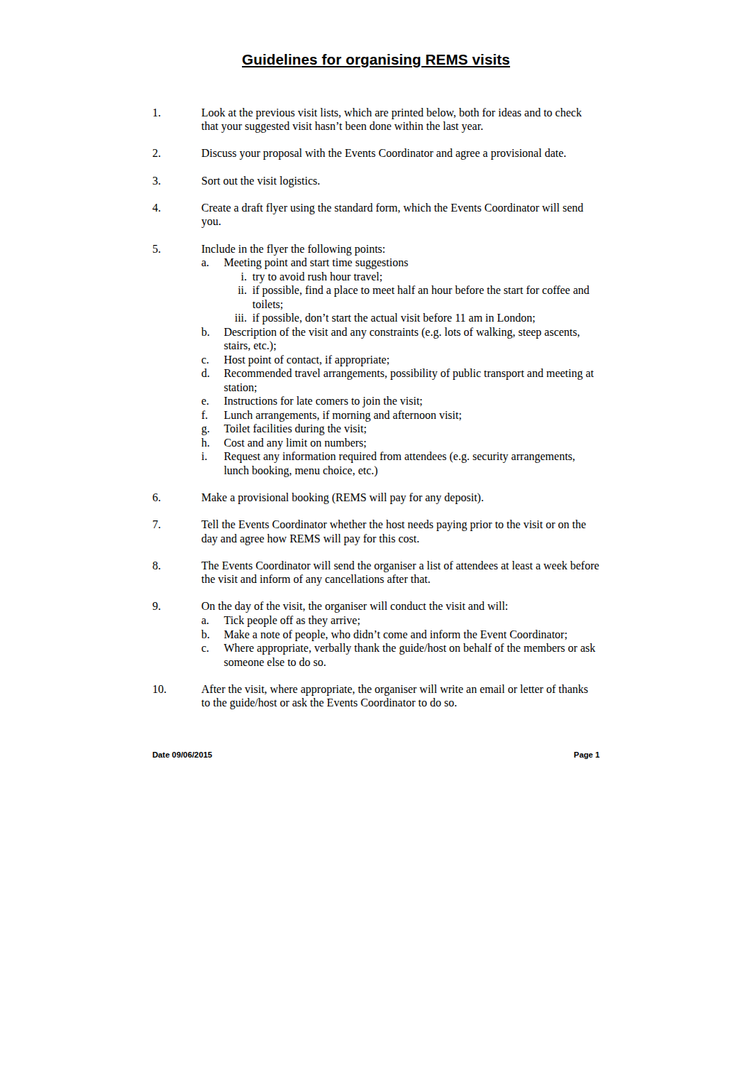Guidelines for organising REMS visits
1. Look at the previous visit lists, which are printed below, both for ideas and to check that your suggested visit hasn’t been done within the last year.
2. Discuss your proposal with the Events Coordinator and agree a provisional date.
3. Sort out the visit logistics.
4. Create a draft flyer using the standard form, which the Events Coordinator will send you.
5. Include in the flyer the following points:
a. Meeting point and start time suggestions
i. try to avoid rush hour travel;
ii. if possible, find a place to meet half an hour before the start for coffee and toilets;
iii. if possible, don’t start the actual visit before 11 am in London;
b. Description of the visit and any constraints (e.g. lots of walking, steep ascents, stairs, etc.);
c. Host point of contact, if appropriate;
d. Recommended travel arrangements, possibility of public transport and meeting at station;
e. Instructions for late comers to join the visit;
f. Lunch arrangements, if morning and afternoon visit;
g. Toilet facilities during the visit;
h. Cost and any limit on numbers;
i. Request any information required from attendees (e.g. security arrangements, lunch booking, menu choice, etc.)
6. Make a provisional booking (REMS will pay for any deposit).
7. Tell the Events Coordinator whether the host needs paying prior to the visit or on the day and agree how REMS will pay for this cost.
8. The Events Coordinator will send the organiser a list of attendees at least a week before the visit and inform of any cancellations after that.
9. On the day of the visit, the organiser will conduct the visit and will:
a. Tick people off as they arrive;
b. Make a note of people, who didn’t come and inform the Event Coordinator;
c. Where appropriate, verbally thank the guide/host on behalf of the members or ask someone else to do so.
10. After the visit, where appropriate, the organiser will write an email or letter of thanks to the guide/host or ask the Events Coordinator to do so.
Date 09/06/2015 Page 1